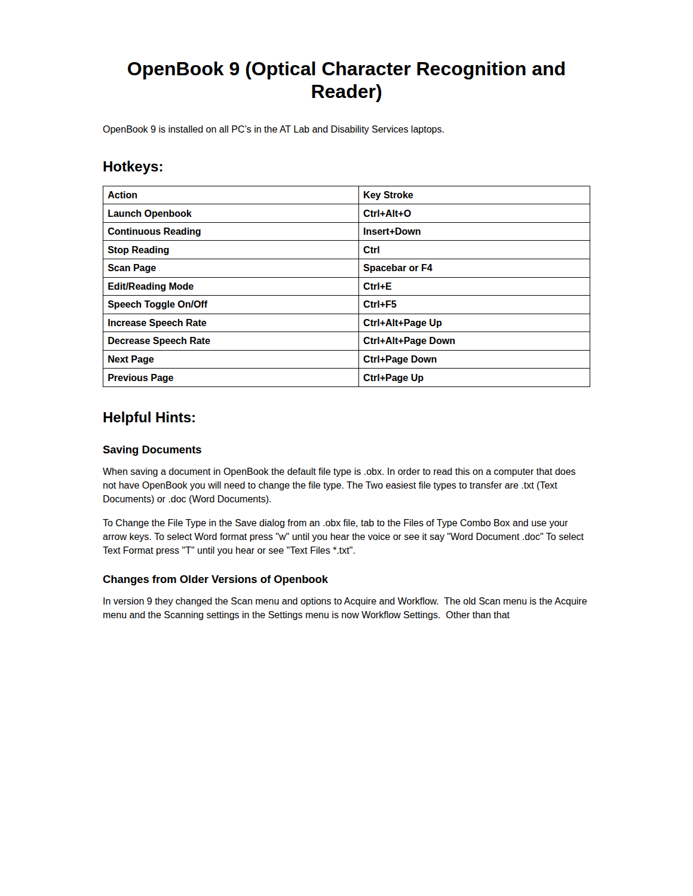OpenBook 9 (Optical Character Recognition and Reader)
OpenBook 9 is installed on all PC’s in the AT Lab and Disability Services laptops.
Hotkeys:
| Action | Key Stroke |
| --- | --- |
| Launch Openbook | Ctrl+Alt+O |
| Continuous Reading | Insert+Down |
| Stop Reading | Ctrl |
| Scan Page | Spacebar or F4 |
| Edit/Reading Mode | Ctrl+E |
| Speech Toggle On/Off | Ctrl+F5 |
| Increase Speech Rate | Ctrl+Alt+Page Up |
| Decrease Speech Rate | Ctrl+Alt+Page Down |
| Next Page | Ctrl+Page Down |
| Previous Page | Ctrl+Page Up |
Helpful Hints:
Saving Documents
When saving a document in OpenBook the default file type is .obx. In order to read this on a computer that does not have OpenBook you will need to change the file type. The Two easiest file types to transfer are .txt (Text Documents) or .doc (Word Documents).
To Change the File Type in the Save dialog from an .obx file, tab to the Files of Type Combo Box and use your arrow keys. To select Word format press "w" until you hear the voice or see it say "Word Document .doc" To select Text Format press "T" until you hear or see "Text Files *.txt".
Changes from Older Versions of Openbook
In version 9 they changed the Scan menu and options to Acquire and Workflow. The old Scan menu is the Acquire menu and the Scanning settings in the Settings menu is now Workflow Settings. Other than that